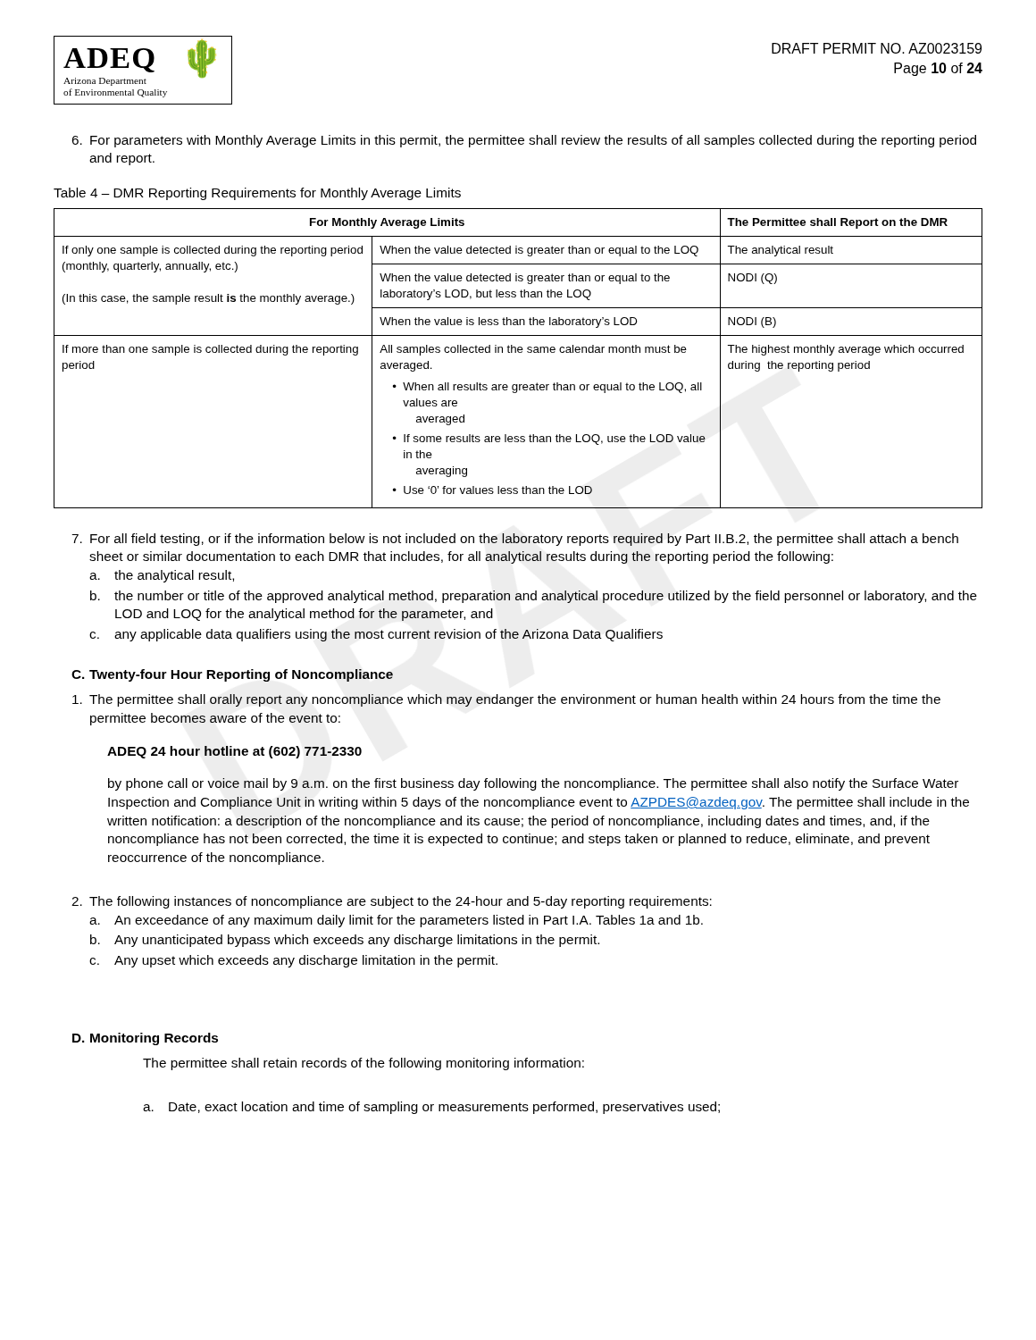DRAFT
🌵
ADEQ
Arizona Department
of Environmental Quality
DRAFT PERMIT NO. AZ0023159
Page 10 of 24
6.
For parameters with Monthly Average Limits in this permit, the permittee shall review the results of all samples collected during the reporting period and report.
Table 4 – DMR Reporting Requirements for Monthly Average Limits
| For Monthly Average Limits | The Permittee shall Report on the DMR |
| --- | --- |
| If only one sample is collected during the reporting period (monthly, quarterly, annually, etc.) (In this case, the sample result is the monthly average.) | When the value detected is greater than or equal to the LOQ | The analytical result |
| When the value detected is greater than or equal to the laboratory’s LOD, but less than the LOQ | NODI (Q) |
| When the value is less than the laboratory’s LOD | NODI (B) |
| If more than one sample is collected during the reporting period | All samples collected in the same calendar month must be averaged. When all results are greater than or equal to the LOQ, all values are averaged If some results are less than the LOQ, use the LOD value in the averaging Use ‘0’ for values less than the LOD | The highest monthly average which occurred during the reporting period |
7.
For all field testing, or if the information below is not included on the laboratory reports required by Part II.B.2, the permittee shall attach a bench sheet or similar documentation to each DMR that includes, for all analytical results during the reporting period the following:
a.
the analytical result,
b.
the number or title of the approved analytical method, preparation and analytical procedure utilized by the field personnel or laboratory, and the LOD and LOQ for the analytical method for the parameter, and
c.
any applicable data qualifiers using the most current revision of the Arizona Data Qualifiers
C.
Twenty-four Hour Reporting of Noncompliance
1.
The permittee shall orally report any noncompliance which may endanger the environment or human health within 24 hours from the time the permittee becomes aware of the event to:
ADEQ 24 hour hotline at (602) 771-2330
by phone call or voice mail by 9 a.m. on the first business day following the noncompliance. The permittee shall also notify the Surface Water Inspection and Compliance Unit in writing within 5 days of the noncompliance event to AZPDES@azdeq.gov. The permittee shall include in the written notification: a description of the noncompliance and its cause; the period of noncompliance, including dates and times, and, if the noncompliance has not been corrected, the time it is expected to continue; and steps taken or planned to reduce, eliminate, and prevent reoccurrence of the noncompliance.
2.
The following instances of noncompliance are subject to the 24-hour and 5-day reporting requirements:
a.
An exceedance of any maximum daily limit for the parameters listed in Part I.A. Tables 1a and 1b.
b.
Any unanticipated bypass which exceeds any discharge limitations in the permit.
c.
Any upset which exceeds any discharge limitation in the permit.
D.
Monitoring Records
The permittee shall retain records of the following monitoring information:
a.
Date, exact location and time of sampling or measurements performed, preservatives used;